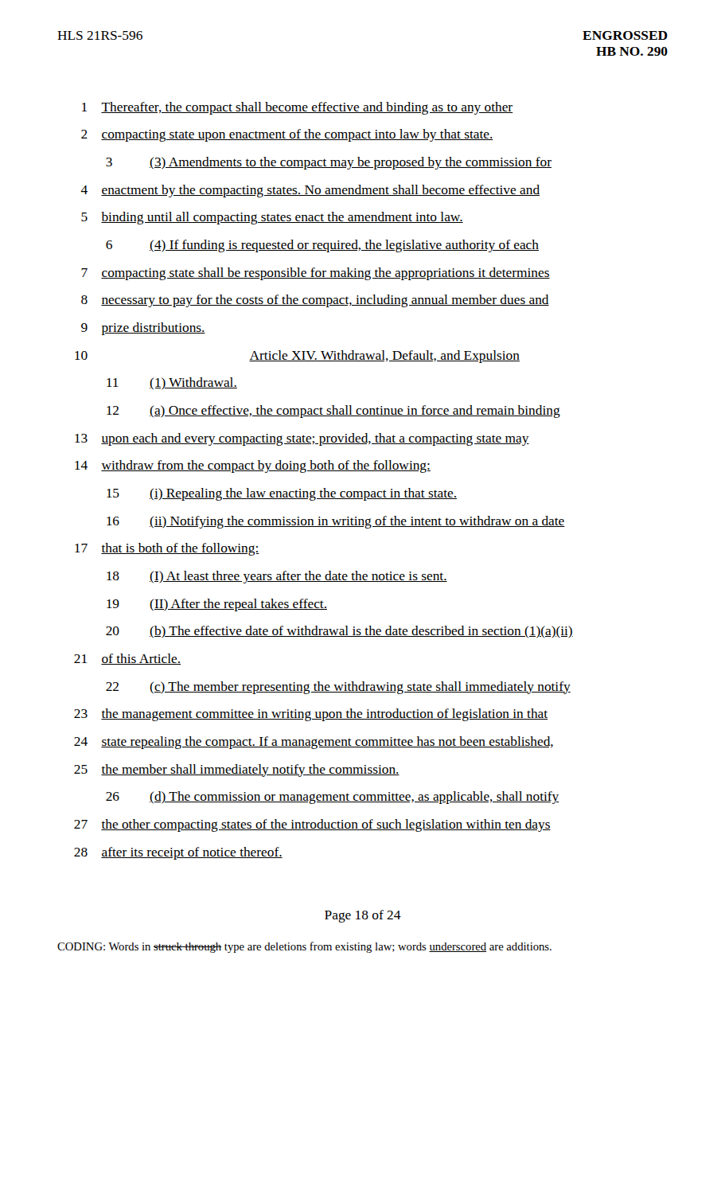HLS 21RS-596
ENGROSSED
HB NO. 290
Thereafter, the compact shall become effective and binding as to any other
compacting state upon enactment of the compact into law by that state.
(3) Amendments to the compact may be proposed by the commission for
enactment by the compacting states. No amendment shall become effective and
binding until all compacting states enact the amendment into law.
(4) If funding is requested or required, the legislative authority of each
compacting state shall be responsible for making the appropriations it determines
necessary to pay for the costs of the compact, including annual member dues and
prize distributions.
Article XIV. Withdrawal, Default, and Expulsion
(1) Withdrawal.
(a) Once effective, the compact shall continue in force and remain binding
upon each and every compacting state; provided, that a compacting state may
withdraw from the compact by doing both of the following:
(i) Repealing the law enacting the compact in that state.
(ii) Notifying the commission in writing of the intent to withdraw on a date
that is both of the following:
(I) At least three years after the date the notice is sent.
(II) After the repeal takes effect.
(b) The effective date of withdrawal is the date described in section (1)(a)(ii)
of this Article.
(c) The member representing the withdrawing state shall immediately notify
the management committee in writing upon the introduction of legislation in that
state repealing the compact. If a management committee has not been established,
the member shall immediately notify the commission.
(d) The commission or management committee, as applicable, shall notify
the other compacting states of the introduction of such legislation within ten days
after its receipt of notice thereof.
Page 18 of 24
CODING: Words in struck through type are deletions from existing law; words underscored are additions.